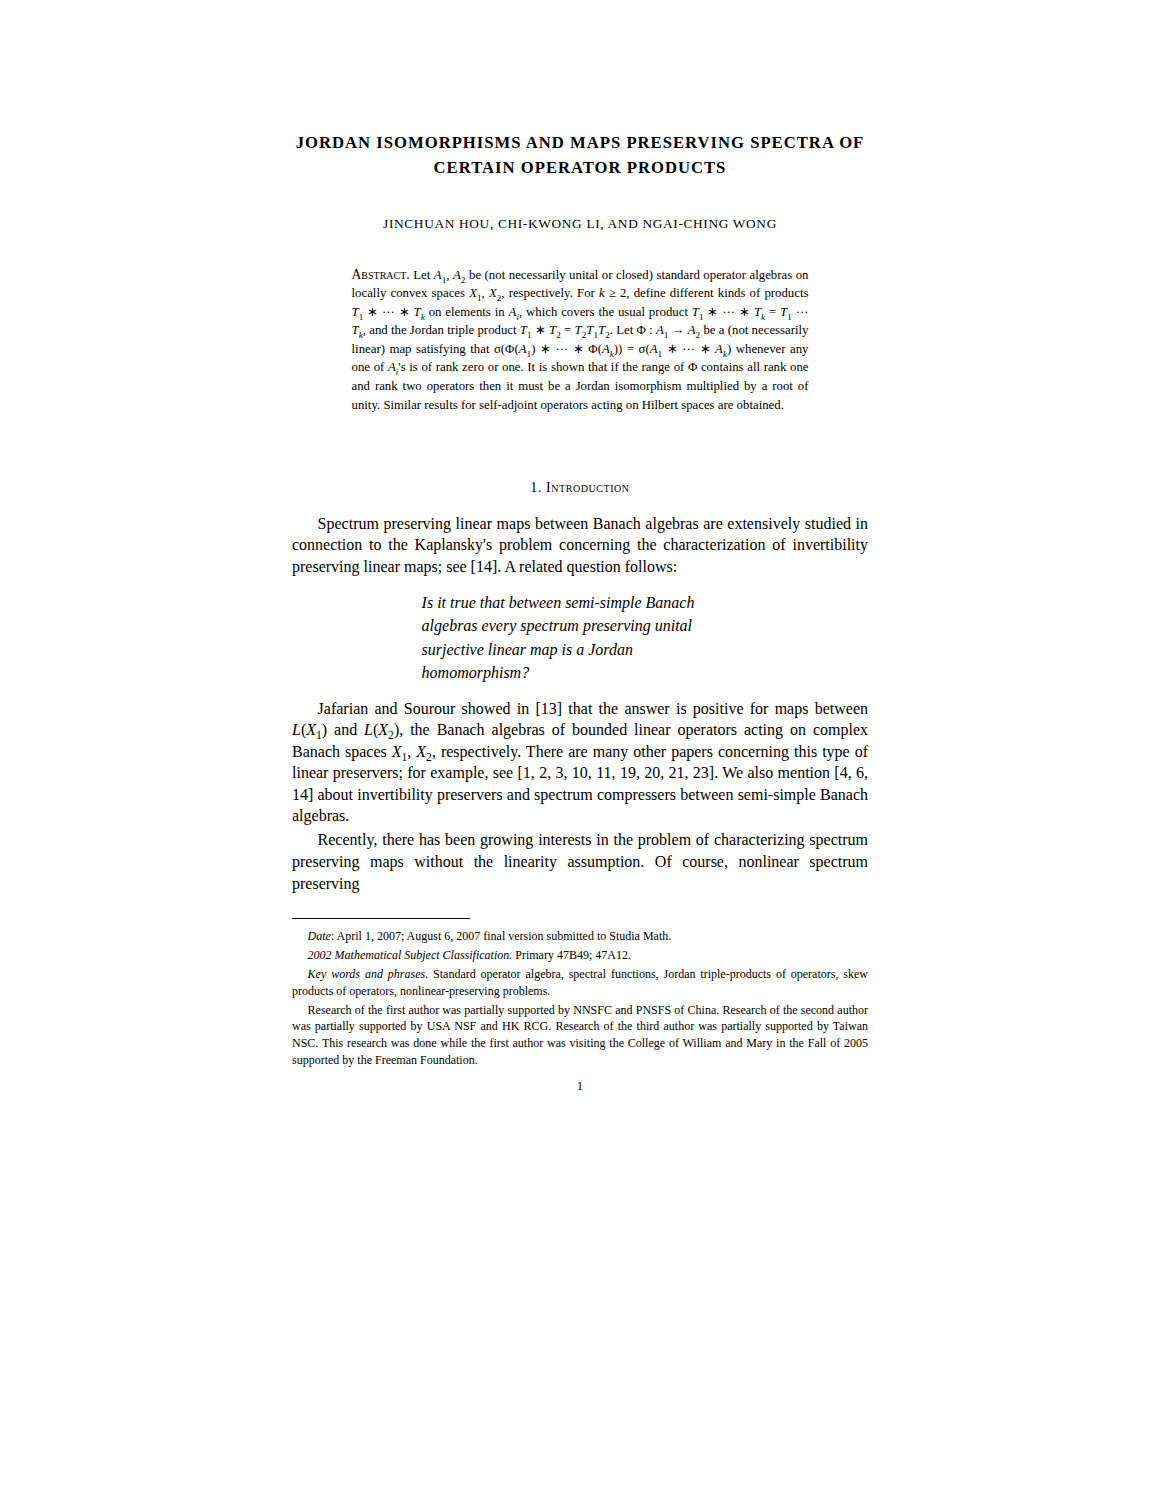Jordan Isomorphisms and Maps Preserving Spectra of
Certain Operator Products
Jinchuan Hou, Chi-Kwong Li, and Ngai-Ching Wong
Abstract. Let A1, A2 be (not necessarily unital or closed) standard operator algebras on locally convex spaces X1, X2, respectively. For k ≥ 2, define different kinds of products T1 ∗ ··· ∗ Tk on elements in Ai, which covers the usual product T1 ∗ ··· ∗ Tk = T1 ··· Tk, and the Jordan triple product T1 ∗ T2 = T2T1T2. Let Φ : A1 → A2 be a (not necessarily linear) map satisfying that σ(Φ(A1) ∗ ··· ∗ Φ(Ak)) = σ(A1 ∗ ··· ∗ Ak) whenever any one of Ai's is of rank zero or one. It is shown that if the range of Φ contains all rank one and rank two operators then it must be a Jordan isomorphism multiplied by a root of unity. Similar results for self-adjoint operators acting on Hilbert spaces are obtained.
1. Introduction
Spectrum preserving linear maps between Banach algebras are extensively studied in connection to the Kaplansky's problem concerning the characterization of invertibility preserving linear maps; see [14]. A related question follows:
Is it true that between semi-simple Banach algebras every spectrum preserving unital surjective linear map is a Jordan homomorphism?
Jafarian and Sourour showed in [13] that the answer is positive for maps between L(X1) and L(X2), the Banach algebras of bounded linear operators acting on complex Banach spaces X1, X2, respectively. There are many other papers concerning this type of linear preservers; for example, see [1, 2, 3, 10, 11, 19, 20, 21, 23]. We also mention [4, 6, 14] about invertibility preservers and spectrum compressers between semi-simple Banach algebras.
Recently, there has been growing interests in the problem of characterizing spectrum preserving maps without the linearity assumption. Of course, nonlinear spectrum preserving
Date: April 1, 2007; August 6, 2007 final version submitted to Studia Math.
2002 Mathematical Subject Classification. Primary 47B49; 47A12.
Key words and phrases. Standard operator algebra, spectral functions, Jordan triple-products of operators, skew products of operators, nonlinear-preserving problems.
Research of the first author was partially supported by NNSFC and PNSFS of China. Research of the second author was partially supported by USA NSF and HK RCG. Research of the third author was partially supported by Taiwan NSC. This research was done while the first author was visiting the College of William and Mary in the Fall of 2005 supported by the Freeman Foundation.
1